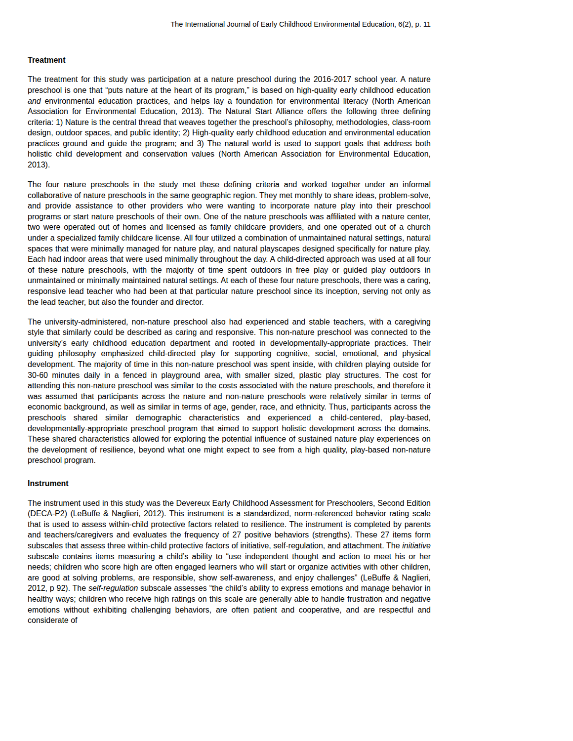The International Journal of Early Childhood Environmental Education, 6(2), p. 11
Treatment
The treatment for this study was participation at a nature preschool during the 2016-2017 school year. A nature preschool is one that “puts nature at the heart of its program,” is based on high-quality early childhood education and environmental education practices, and helps lay a foundation for environmental literacy (North American Association for Environmental Education, 2013). The Natural Start Alliance offers the following three defining criteria: 1) Nature is the central thread that weaves together the preschool’s philosophy, methodologies, class-room design, outdoor spaces, and public identity; 2) High-quality early childhood education and environmental education practices ground and guide the program; and 3) The natural world is used to support goals that address both holistic child development and conservation values (North American Association for Environmental Education, 2013).
The four nature preschools in the study met these defining criteria and worked together under an informal collaborative of nature preschools in the same geographic region. They met monthly to share ideas, problem-solve, and provide assistance to other providers who were wanting to incorporate nature play into their preschool programs or start nature preschools of their own. One of the nature preschools was affiliated with a nature center, two were operated out of homes and licensed as family childcare providers, and one operated out of a church under a specialized family childcare license. All four utilized a combination of unmaintained natural settings, natural spaces that were minimally managed for nature play, and natural playscapes designed specifically for nature play. Each had indoor areas that were used minimally throughout the day. A child-directed approach was used at all four of these nature preschools, with the majority of time spent outdoors in free play or guided play outdoors in unmaintained or minimally maintained natural settings. At each of these four nature preschools, there was a caring, responsive lead teacher who had been at that particular nature preschool since its inception, serving not only as the lead teacher, but also the founder and director.
The university-administered, non-nature preschool also had experienced and stable teachers, with a caregiving style that similarly could be described as caring and responsive. This non-nature preschool was connected to the university’s early childhood education department and rooted in developmentally-appropriate practices. Their guiding philosophy emphasized child-directed play for supporting cognitive, social, emotional, and physical development. The majority of time in this non-nature preschool was spent inside, with children playing outside for 30-60 minutes daily in a fenced in playground area, with smaller sized, plastic play structures. The cost for attending this non-nature preschool was similar to the costs associated with the nature preschools, and therefore it was assumed that participants across the nature and non-nature preschools were relatively similar in terms of economic background, as well as similar in terms of age, gender, race, and ethnicity. Thus, participants across the preschools shared similar demographic characteristics and experienced a child-centered, play-based, developmentally-appropriate preschool program that aimed to support holistic development across the domains. These shared characteristics allowed for exploring the potential influence of sustained nature play experiences on the development of resilience, beyond what one might expect to see from a high quality, play-based non-nature preschool program.
Instrument
The instrument used in this study was the Devereux Early Childhood Assessment for Preschoolers, Second Edition (DECA-P2) (LeBuffe & Naglieri, 2012). This instrument is a standardized, norm-referenced behavior rating scale that is used to assess within-child protective factors related to resilience. The instrument is completed by parents and teachers/caregivers and evaluates the frequency of 27 positive behaviors (strengths). These 27 items form subscales that assess three within-child protective factors of initiative, self-regulation, and attachment. The initiative subscale contains items measuring a child’s ability to “use independent thought and action to meet his or her needs; children who score high are often engaged learners who will start or organize activities with other children, are good at solving problems, are responsible, show self-awareness, and enjoy challenges” (LeBuffe & Naglieri, 2012, p 92). The self-regulation subscale assesses “the child’s ability to express emotions and manage behavior in healthy ways; children who receive high ratings on this scale are generally able to handle frustration and negative emotions without exhibiting challenging behaviors, are often patient and cooperative, and are respectful and considerate of